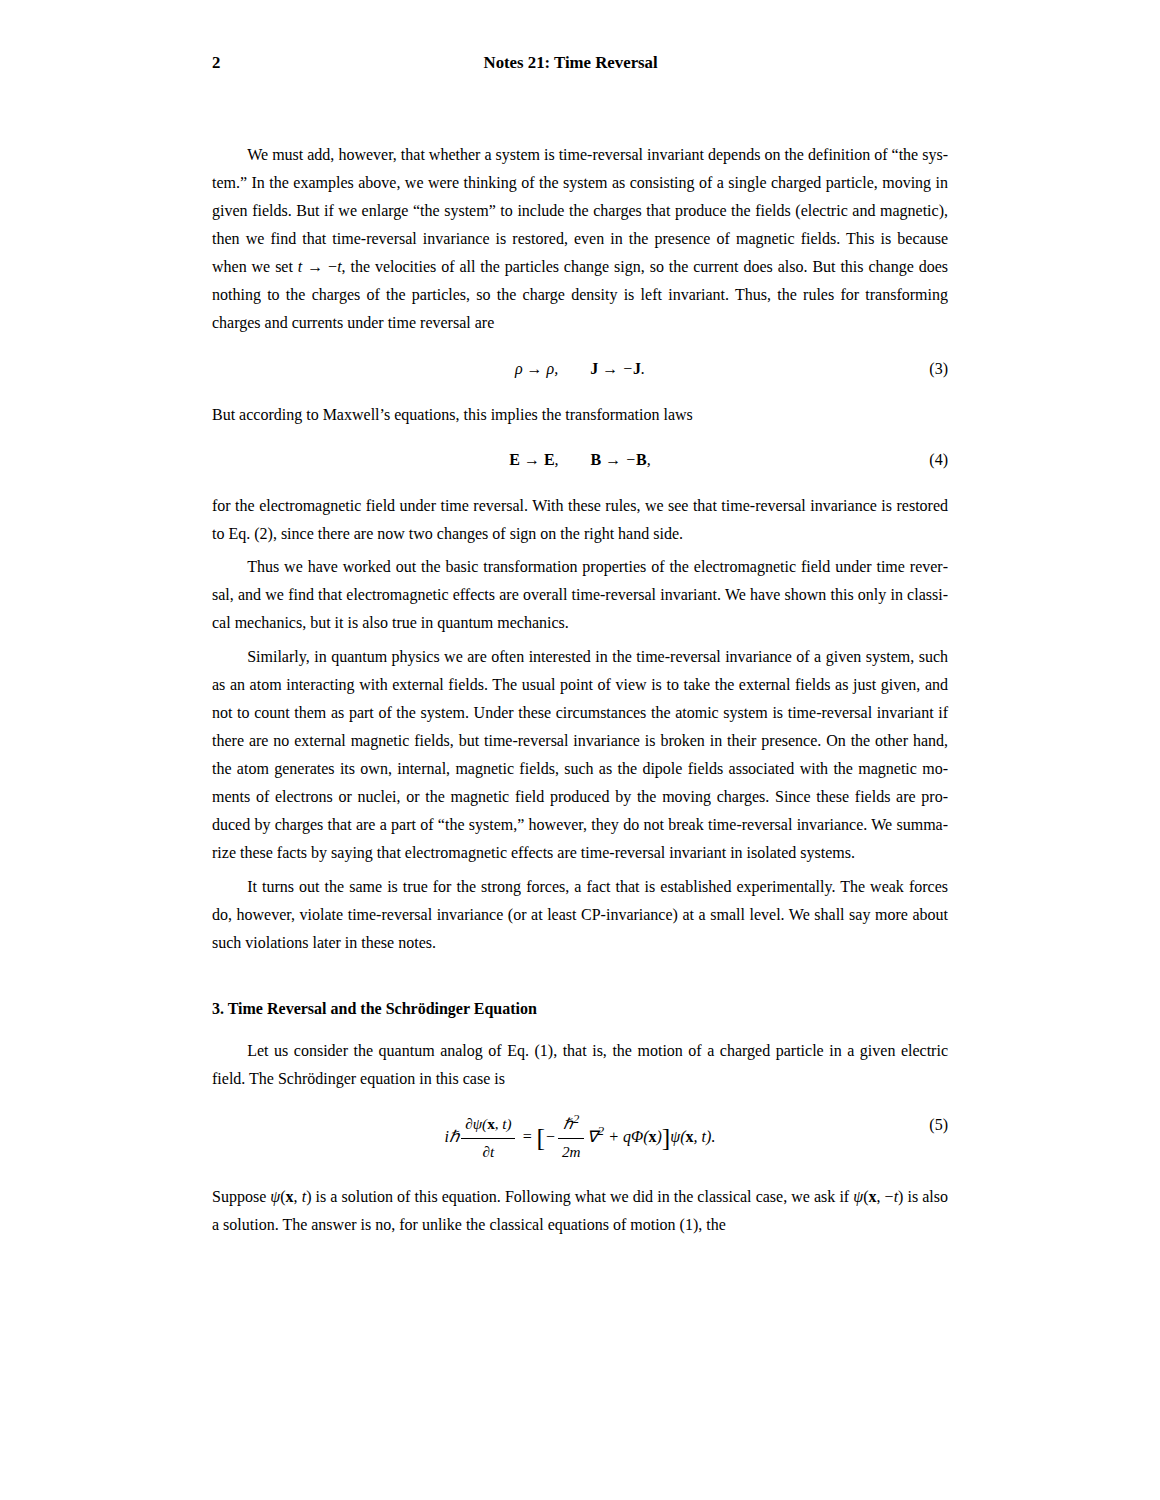2
Notes 21: Time Reversal
We must add, however, that whether a system is time-reversal invariant depends on the definition of “the system.” In the examples above, we were thinking of the system as consisting of a single charged particle, moving in given fields. But if we enlarge “the system” to include the charges that produce the fields (electric and magnetic), then we find that time-reversal invariance is restored, even in the presence of magnetic fields. This is because when we set t → −t, the velocities of all the particles change sign, so the current does also. But this change does nothing to the charges of the particles, so the charge density is left invariant. Thus, the rules for transforming charges and currents under time reversal are
ρ → ρ,  J → −J. (3)
But according to Maxwell’s equations, this implies the transformation laws
E → E,  B → −B, (4)
for the electromagnetic field under time reversal. With these rules, we see that time-reversal invariance is restored to Eq. (2), since there are now two changes of sign on the right hand side.
Thus we have worked out the basic transformation properties of the electromagnetic field under time reversal, and we find that electromagnetic effects are overall time-reversal invariant. We have shown this only in classical mechanics, but it is also true in quantum mechanics.
Similarly, in quantum physics we are often interested in the time-reversal invariance of a given system, such as an atom interacting with external fields. The usual point of view is to take the external fields as just given, and not to count them as part of the system. Under these circumstances the atomic system is time-reversal invariant if there are no external magnetic fields, but time-reversal invariance is broken in their presence. On the other hand, the atom generates its own, internal, magnetic fields, such as the dipole fields associated with the magnetic moments of electrons or nuclei, or the magnetic field produced by the moving charges. Since these fields are produced by charges that are a part of “the system,” however, they do not break time-reversal invariance. We summarize these facts by saying that electromagnetic effects are time-reversal invariant in isolated systems.
It turns out the same is true for the strong forces, a fact that is established experimentally. The weak forces do, however, violate time-reversal invariance (or at least CP-invariance) at a small level. We shall say more about such violations later in these notes.
3. Time Reversal and the Schrödinger Equation
Let us consider the quantum analog of Eq. (1), that is, the motion of a charged particle in a given electric field. The Schrödinger equation in this case is
iℏ∂ψ(x, t)∂t = [−ℏ22m∇2 + q Φ(x)] ψ(x, t). (5)
Suppose ψ(x, t) is a solution of this equation. Following what we did in the classical case, we ask if ψ(x, −t) is also a solution. The answer is no, for unlike the classical equations of motion (1), the